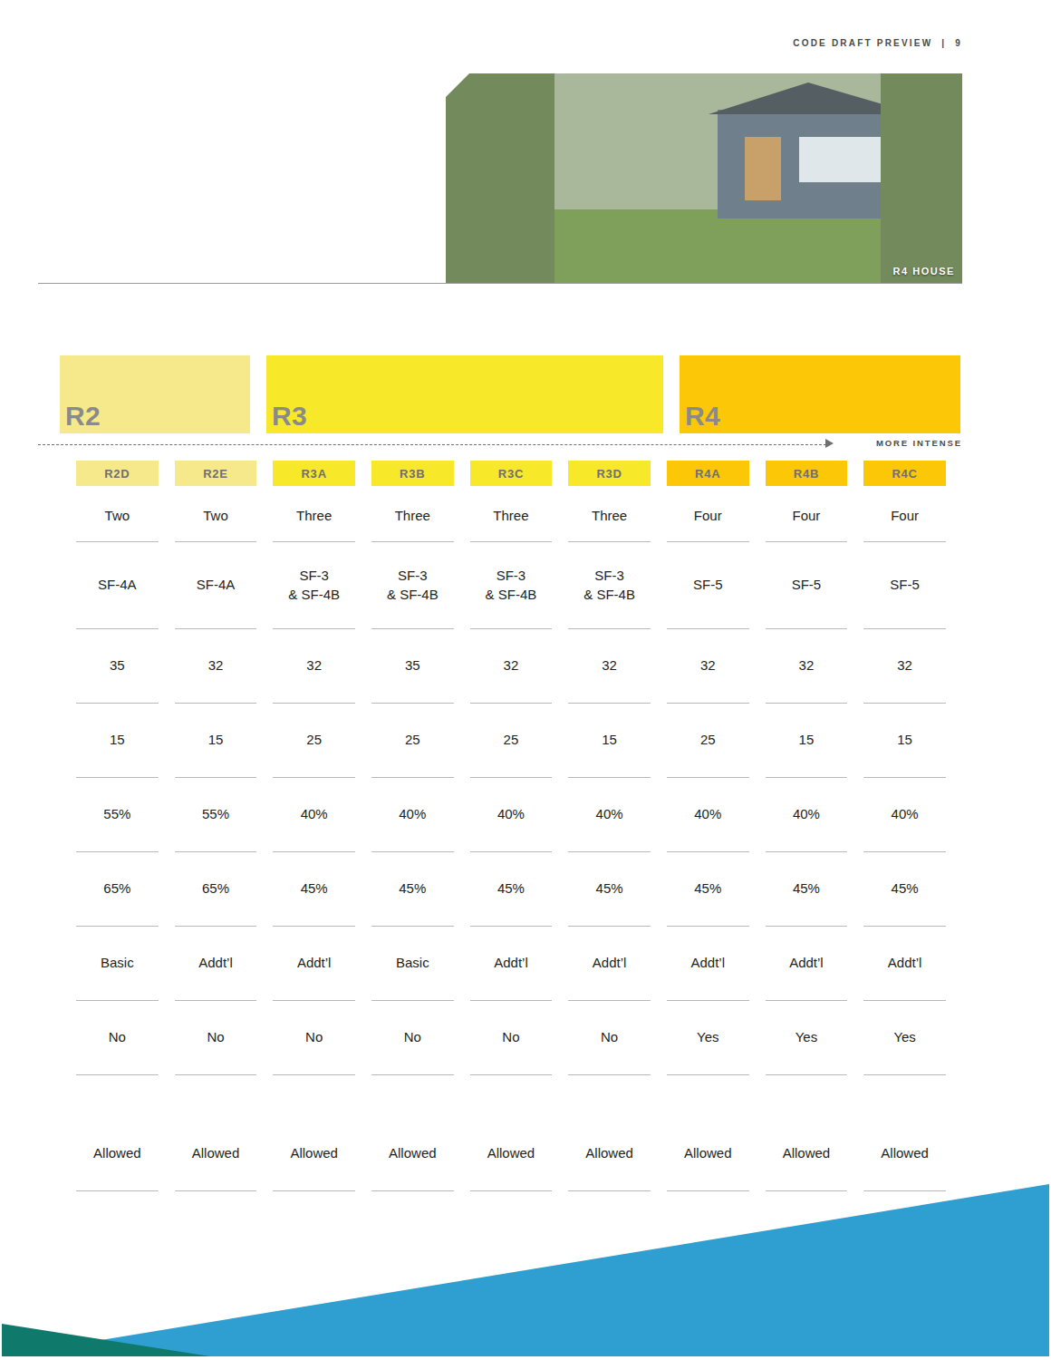CODE DRAFT PREVIEW | 9
R4 HOUSE
R2
R3
R4
MORE INTENSE
| R2D | R2E | R3A | R3B | R3C | R3D | R4A | R4B | R4C |
| --- | --- | --- | --- | --- | --- | --- | --- | --- |
| Two | Two | Three | Three | Three | Three | Four | Four | Four |
| SF-4A | SF-4A | SF-3 & SF-4B | SF-3 & SF-4B | SF-3 & SF-4B | SF-3 & SF-4B | SF-5 | SF-5 | SF-5 |
| 35 | 32 | 32 | 35 | 32 | 32 | 32 | 32 | 32 |
| 15 | 15 | 25 | 25 | 25 | 15 | 25 | 15 | 15 |
| 55% | 55% | 40% | 40% | 40% | 40% | 40% | 40% | 40% |
| 65% | 65% | 45% | 45% | 45% | 45% | 45% | 45% | 45% |
| Basic | Addt’l | Addt’l | Basic | Addt’l | Addt’l | Addt’l | Addt’l | Addt’l |
| No | No | No | No | No | No | Yes | Yes | Yes |
| Allowed | Allowed | Allowed | Allowed | Allowed | Allowed | Allowed | Allowed | Allowed |